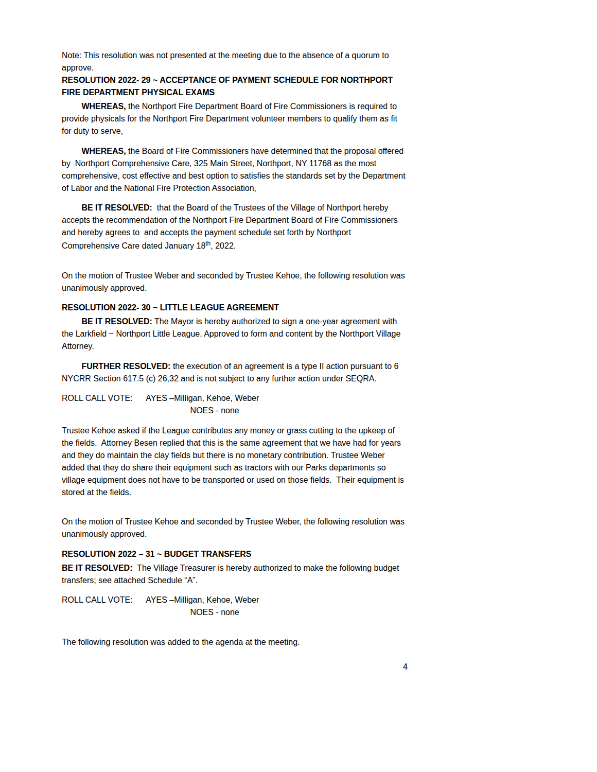Note: This resolution was not presented at the meeting due to the absence of a quorum to approve.
RESOLUTION 2022- 29 ~ ACCEPTANCE OF PAYMENT SCHEDULE FOR NORTHPORT FIRE DEPARTMENT PHYSICAL EXAMS
WHEREAS, the Northport Fire Department Board of Fire Commissioners is required to provide physicals for the Northport Fire Department volunteer members to qualify them as fit for duty to serve,
WHEREAS, the Board of Fire Commissioners have determined that the proposal offered by Northport Comprehensive Care, 325 Main Street, Northport, NY 11768 as the most comprehensive, cost effective and best option to satisfies the standards set by the Department of Labor and the National Fire Protection Association,
BE IT RESOLVED: that the Board of the Trustees of the Village of Northport hereby accepts the recommendation of the Northport Fire Department Board of Fire Commissioners and hereby agrees to and accepts the payment schedule set forth by Northport Comprehensive Care dated January 18th, 2022.
On the motion of Trustee Weber and seconded by Trustee Kehoe, the following resolution was unanimously approved.
RESOLUTION 2022- 30 ~ LITTLE LEAGUE AGREEMENT
BE IT RESOLVED: The Mayor is hereby authorized to sign a one-year agreement with the Larkfield ~ Northport Little League. Approved to form and content by the Northport Village Attorney.
FURTHER RESOLVED: the execution of an agreement is a type II action pursuant to 6 NYCRR Section 617.5 (c) 26,32 and is not subject to any further action under SEQRA.
ROLL CALL VOTE: AYES –Milligan, Kehoe, Weber NOES - none
Trustee Kehoe asked if the League contributes any money or grass cutting to the upkeep of the fields. Attorney Besen replied that this is the same agreement that we have had for years and they do maintain the clay fields but there is no monetary contribution. Trustee Weber added that they do share their equipment such as tractors with our Parks departments so village equipment does not have to be transported or used on those fields. Their equipment is stored at the fields.
On the motion of Trustee Kehoe and seconded by Trustee Weber, the following resolution was unanimously approved.
RESOLUTION 2022 – 31 ~ BUDGET TRANSFERS
BE IT RESOLVED: The Village Treasurer is hereby authorized to make the following budget transfers; see attached Schedule “A”.
ROLL CALL VOTE: AYES –Milligan, Kehoe, Weber NOES - none
The following resolution was added to the agenda at the meeting.
4